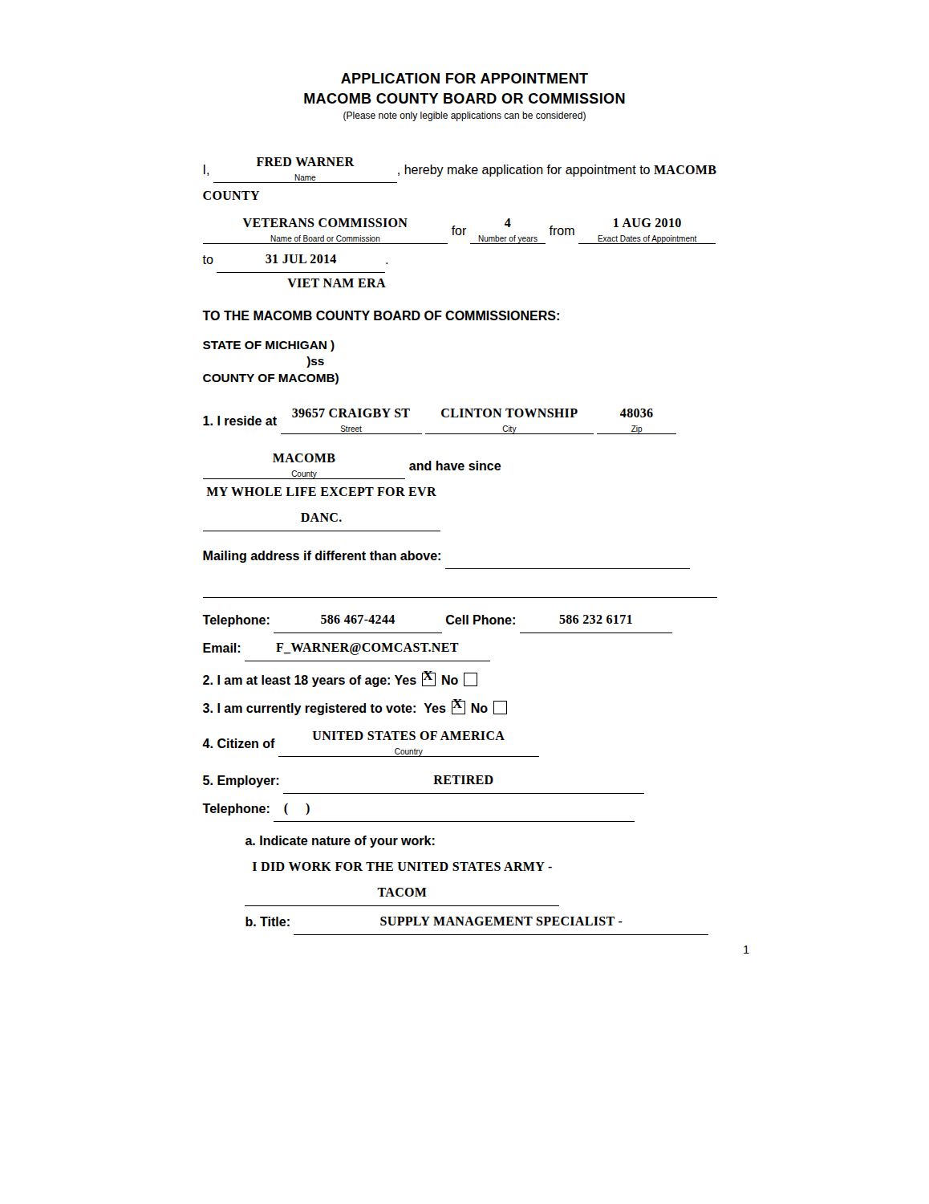APPLICATION FOR APPOINTMENT
MACOMB COUNTY BOARD OR COMMISSION
(Please note only legible applications can be considered)
I, FRED WARNERName, hereby make application for appointment to MACOMB COUNTY
VETERANS COMMISSIONName of Board or Commission for 4Number of years from 1 AUG 2010Exact Dates of Appointment
to 31 JUL 2014.
VIET NAM ERA
TO THE MACOMB COUNTY BOARD OF COMMISSIONERS:
STATE OF MICHIGAN )
)ss
COUNTY OF MACOMB)
1. I reside at 39657 CRAIGBY STStreet CLINTON TOWNSHIPCity 48036Zip
MACOMBCounty and have since MY WHOLE LIFE EXCEPT FOR EVR DANC.
Mailing address if different than above:
Telephone: 586 467-4244 Cell Phone: 586 232 6171
Email: F_WARNER@COMCAST.NET
2. I am at least 18 years of age: Yes No
3. I am currently registered to vote: Yes No
4. Citizen of UNITED STATES OF AMERICACountry
5. Employer: RETIRED
Telephone: ( )
a. Indicate nature of your work: I DID WORK FOR THE UNITED STATES ARMY - TACOM
b. Title: SUPPLY MANAGEMENT SPECIALIST -
1